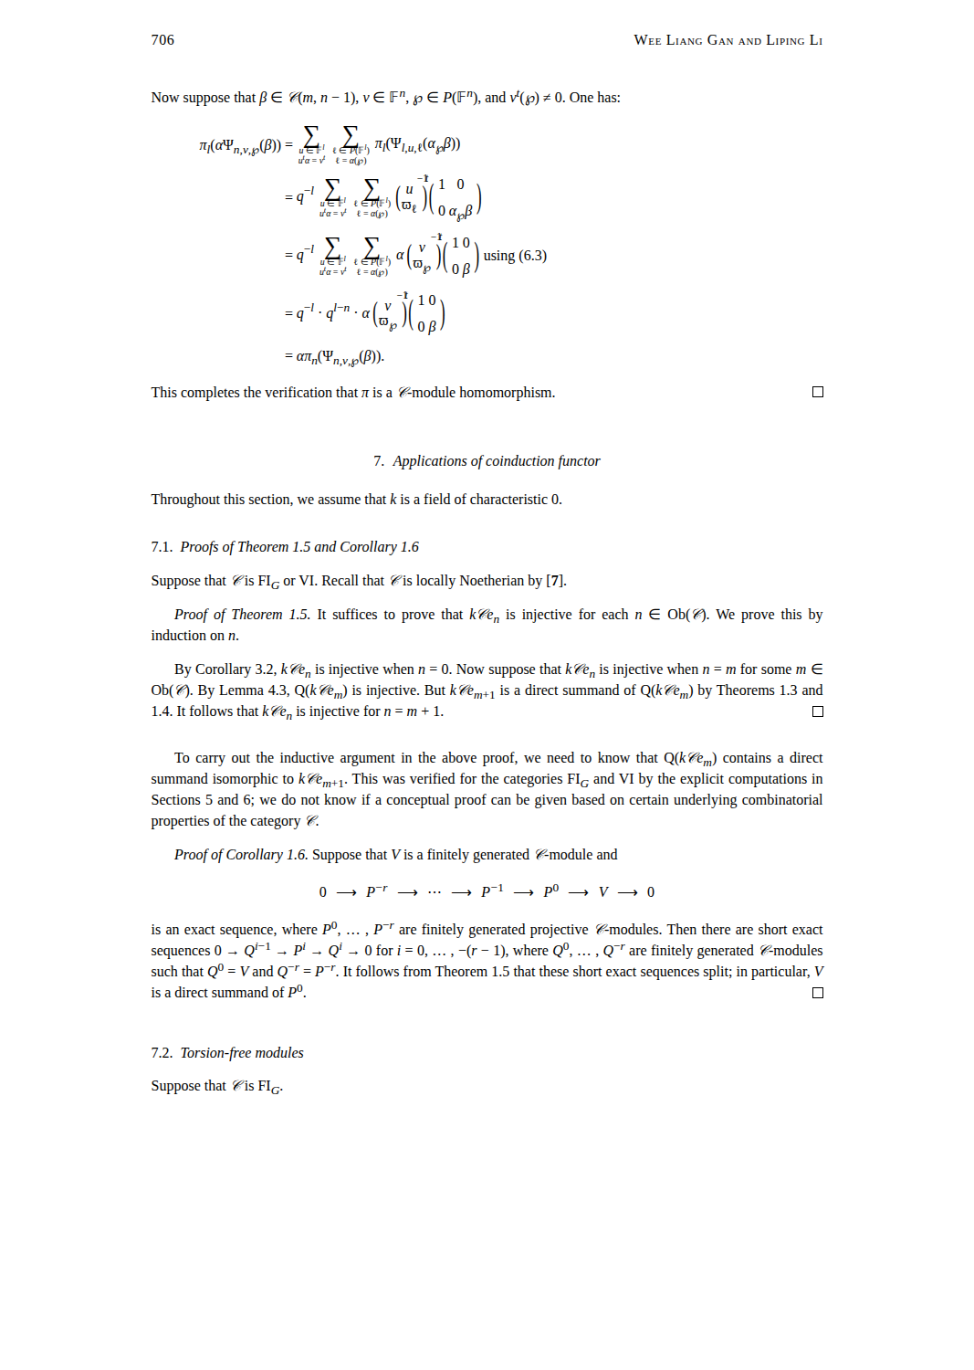706 Wee Liang Gan and Liping Li
Now suppose that β ∈ 𝒞(m, n − 1), v ∈ 𝔽n, ℘ ∈ P(𝔽n), and vt(℘) ≠ 0. One has:
| π l ( α Ψ n , v ,℘ ( β )) | = | ∑ u ∈ 𝔽 l u t α = v t ∑ ℓ ∈ P (𝔽 l ) ℓ = α (℘) π l (Ψ l , u ,ℓ ( α ℘ β )) | |
| | = | q − l ∑ u ∈ 𝔽 l u t α = v t ∑ ℓ ∈ P (𝔽 l ) ℓ = α (℘) u t ϖ ℓ −1 / 1 / 0 / / 0 / α ℘ β / | |
| | = | q − l ∑ u ∈ 𝔽 l u t α = v t ∑ ℓ ∈ P (𝔽 l ) ℓ = α (℘) α v t ϖ ℘ −1 / 1 / 0 / / 0 / β / | using (6.3) |
| | = | q − l · q l − n · α v t ϖ ℘ −1 / 1 / 0 / / 0 / β / | |
| | = | α π n (Ψ n , v ,℘ ( β )). | |
This completes the verification that π is a 𝒞-module homomorphism.
7. Applications of coinduction functor
Throughout this section, we assume that k is a field of characteristic 0.
7.1. Proofs of Theorem 1.5 and Corollary 1.6
Suppose that 𝒞 is FIG or VI. Recall that 𝒞 is locally Noetherian by [7].
Proof of Theorem 1.5. It suffices to prove that k𝒞en is injective for each n ∈ Ob(𝒞). We prove this by induction on n.
By Corollary 3.2, k𝒞en is injective when n = 0. Now suppose that k𝒞en is injective when n = m for some m ∈ Ob(𝒞). By Lemma 4.3, Q(k𝒞em) is injective. But k𝒞em+1 is a direct summand of Q(k𝒞em) by Theorems 1.3 and 1.4. It follows that k𝒞en is injective for n = m + 1.
To carry out the inductive argument in the above proof, we need to know that Q(k𝒞em) contains a direct summand isomorphic to k𝒞em+1. This was verified for the categories FIG and VI by the explicit computations in Sections 5 and 6; we do not know if a conceptual proof can be given based on certain underlying combinatorial properties of the category 𝒞.
Proof of Corollary 1.6. Suppose that V is a finitely generated 𝒞-module and
0 ⟶ P−r ⟶ ⋯ ⟶ P−1 ⟶ P0 ⟶ V ⟶ 0
is an exact sequence, where P0, … , P−r are finitely generated projective 𝒞-modules. Then there are short exact sequences 0 → Qi−1 → Pi → Qi → 0 for i = 0, … , −(r − 1), where Q0, … , Q−r are finitely generated 𝒞-modules such that Q0 = V and Q−r = P−r. It follows from Theorem 1.5 that these short exact sequences split; in particular, V is a direct summand of P0.
7.2. Torsion-free modules
Suppose that 𝒞 is FIG.